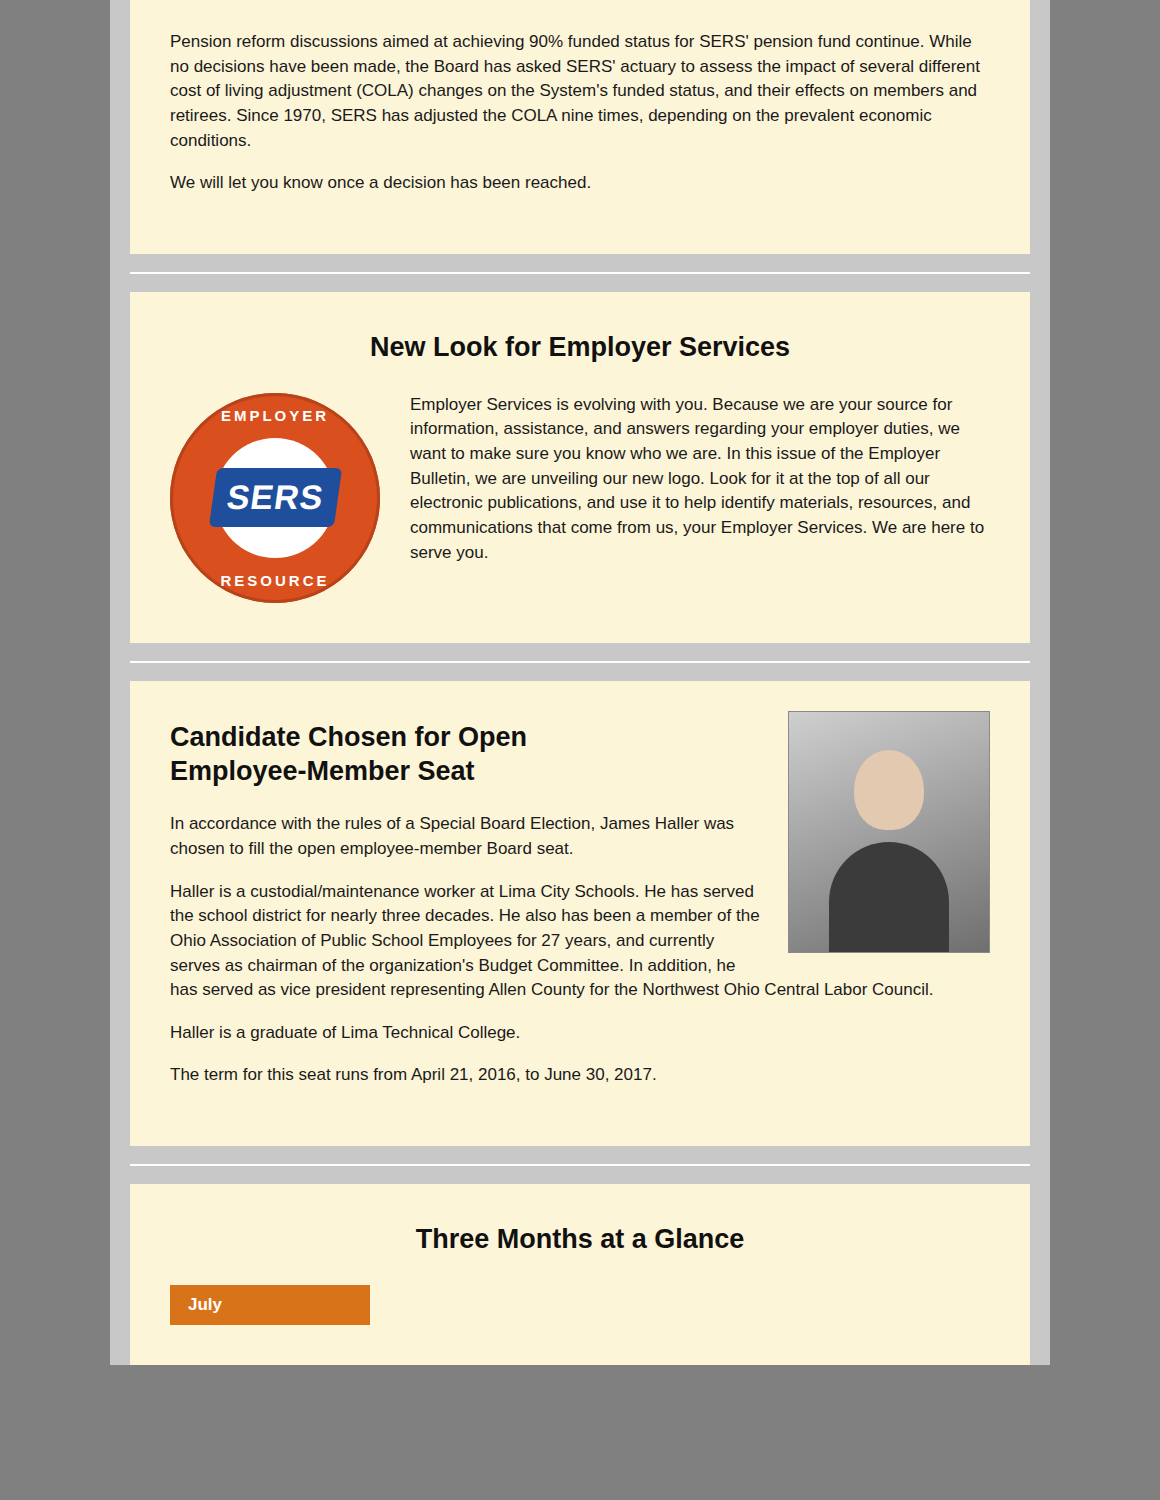Pension reform discussions aimed at achieving 90% funded status for SERS' pension fund continue. While no decisions have been made, the Board has asked SERS' actuary to assess the impact of several different cost of living adjustment (COLA) changes on the System's funded status, and their effects on members and retirees. Since 1970, SERS has adjusted the COLA nine times, depending on the prevalent economic conditions.
We will let you know once a decision has been reached.
New Look for Employer Services
EMPLOYER
SERS
RESOURCE
Employer Services is evolving with you. Because we are your source for information, assistance, and answers regarding your employer duties, we want to make sure you know who we are. In this issue of the Employer Bulletin, we are unveiling our new logo. Look for it at the top of all our electronic publications, and use it to help identify materials, resources, and communications that come from us, your Employer Services. We are here to serve you.
Candidate Chosen for Open
Employee-Member Seat
In accordance with the rules of a Special Board Election, James Haller was chosen to fill the open employee-member Board seat.
Haller is a custodial/maintenance worker at Lima City Schools. He has served the school district for nearly three decades. He also has been a member of the Ohio Association of Public School Employees for 27 years, and currently serves as chairman of the organization's Budget Committee. In addition, he has served as vice president representing Allen County for the Northwest Ohio Central Labor Council.
Haller is a graduate of Lima Technical College.
The term for this seat runs from April 21, 2016, to June 30, 2017.
Three Months at a Glance
July